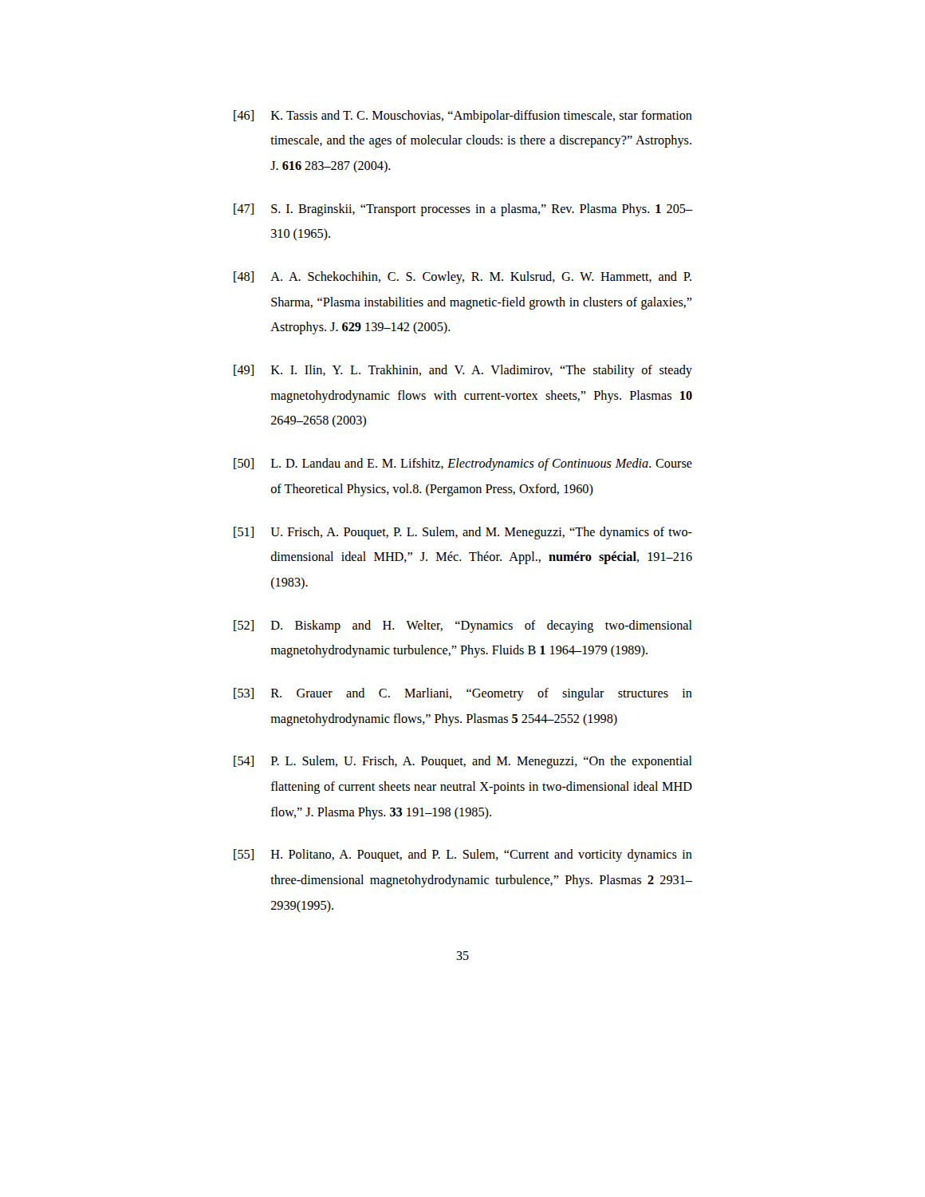[46] K. Tassis and T. C. Mouschovias, “Ambipolar-diffusion timescale, star formation timescale, and the ages of molecular clouds: is there a discrepancy?” Astrophys. J. 616 283–287 (2004).
[47] S. I. Braginskii, “Transport processes in a plasma,” Rev. Plasma Phys. 1 205–310 (1965).
[48] A. A. Schekochihin, C. S. Cowley, R. M. Kulsrud, G. W. Hammett, and P. Sharma, “Plasma instabilities and magnetic-field growth in clusters of galaxies,” Astrophys. J. 629 139–142 (2005).
[49] K. I. Ilin, Y. L. Trakhinin, and V. A. Vladimirov, “The stability of steady magnetohydrodynamic flows with current-vortex sheets,” Phys. Plasmas 10 2649–2658 (2003)
[50] L. D. Landau and E. M. Lifshitz, Electrodynamics of Continuous Media. Course of Theoretical Physics, vol.8. (Pergamon Press, Oxford, 1960)
[51] U. Frisch, A. Pouquet, P. L. Sulem, and M. Meneguzzi, “The dynamics of two-dimensional ideal MHD,” J. Méc. Théor. Appl., numéro spécial, 191–216 (1983).
[52] D. Biskamp and H. Welter, “Dynamics of decaying two-dimensional magnetohydrodynamic turbulence,” Phys. Fluids B 1 1964–1979 (1989).
[53] R. Grauer and C. Marliani, “Geometry of singular structures in magnetohydrodynamic flows,” Phys. Plasmas 5 2544–2552 (1998)
[54] P. L. Sulem, U. Frisch, A. Pouquet, and M. Meneguzzi, “On the exponential flattening of current sheets near neutral X-points in two-dimensional ideal MHD flow,” J. Plasma Phys. 33 191–198 (1985).
[55] H. Politano, A. Pouquet, and P. L. Sulem, “Current and vorticity dynamics in three-dimensional magnetohydrodynamic turbulence,” Phys. Plasmas 2 2931–2939(1995).
35